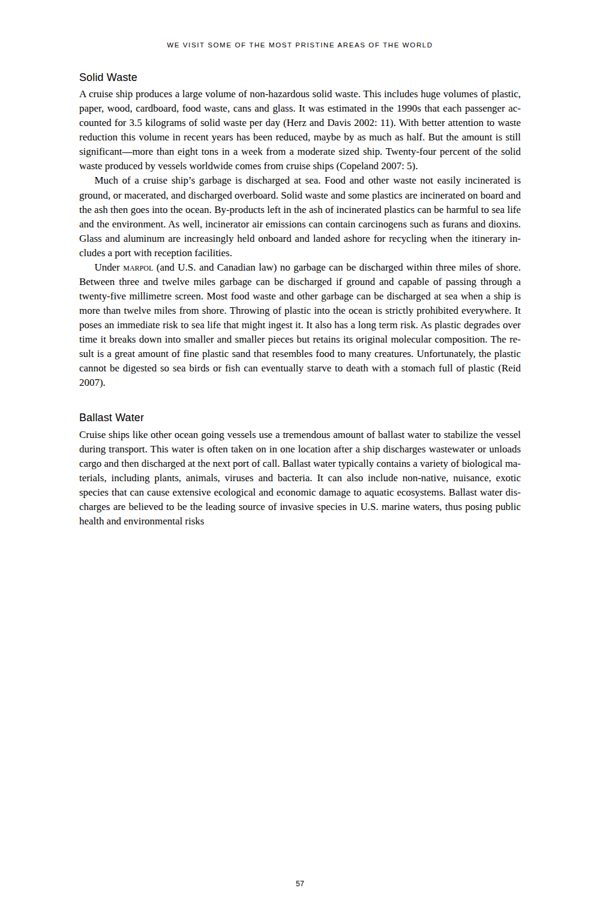We visit some of the most pristine areas of the world
Solid Waste
A cruise ship produces a large volume of non-hazardous solid waste. This includes huge volumes of plastic, paper, wood, cardboard, food waste, cans and glass. It was estimated in the 1990s that each passenger accounted for 3.5 kilograms of solid waste per day (Herz and Davis 2002: 11). With better attention to waste reduction this volume in recent years has been reduced, maybe by as much as half. But the amount is still significant—more than eight tons in a week from a moderate sized ship. Twenty-four percent of the solid waste produced by vessels worldwide comes from cruise ships (Copeland 2007: 5).
Much of a cruise ship’s garbage is discharged at sea. Food and other waste not easily incinerated is ground, or macerated, and discharged overboard. Solid waste and some plastics are incinerated on board and the ash then goes into the ocean. By-products left in the ash of incinerated plastics can be harmful to sea life and the environment. As well, incinerator air emissions can contain carcinogens such as furans and dioxins. Glass and aluminum are increasingly held onboard and landed ashore for recycling when the itinerary includes a port with reception facilities.
Under marpol (and U.S. and Canadian law) no garbage can be discharged within three miles of shore. Between three and twelve miles garbage can be discharged if ground and capable of passing through a twenty-five millimetre screen. Most food waste and other garbage can be discharged at sea when a ship is more than twelve miles from shore. Throwing of plastic into the ocean is strictly prohibited everywhere. It poses an immediate risk to sea life that might ingest it. It also has a long term risk. As plastic degrades over time it breaks down into smaller and smaller pieces but retains its original molecular composition. The result is a great amount of fine plastic sand that resembles food to many creatures. Unfortunately, the plastic cannot be digested so sea birds or fish can eventually starve to death with a stomach full of plastic (Reid 2007).
Ballast Water
Cruise ships like other ocean going vessels use a tremendous amount of ballast water to stabilize the vessel during transport. This water is often taken on in one location after a ship discharges wastewater or unloads cargo and then discharged at the next port of call. Ballast water typically contains a variety of biological materials, including plants, animals, viruses and bacteria. It can also include non-native, nuisance, exotic species that can cause extensive ecological and economic damage to aquatic ecosystems. Ballast water discharges are believed to be the leading source of invasive species in U.S. marine waters, thus posing public health and environmental risks
57